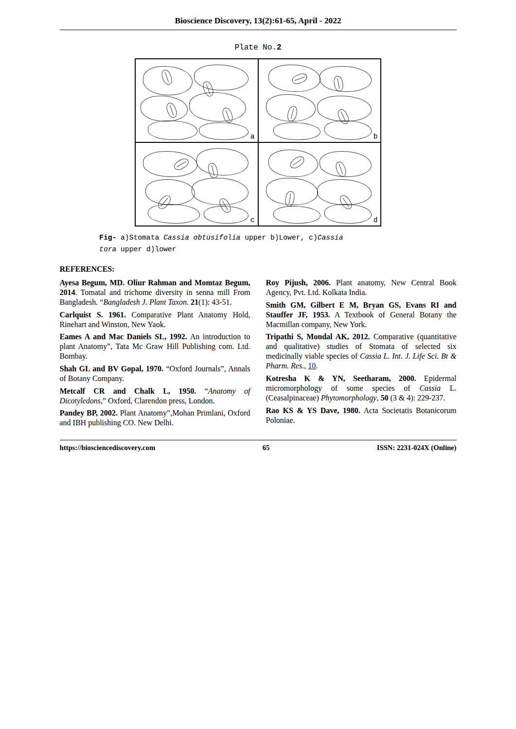Bioscience Discovery, 13(2):61-65, April - 2022
Plate No.2
a
b
c
d
Fig- a)Stomata Cassia obtusifolia upper b)Lower, c)Cassia
tora upper d)lower
REFERENCES:
Ayesa Begum, MD. Oliur Rahman and Momtaz Begum, 2014. Tomatal and trichome diversity in senna mill From Bangladesh. “Bangladesh J. Plant Taxon. 21(1): 43-51.
Carlquist S. 1961. Comparative Plant Anatomy Hold, Rinehart and Winston, New Yaok.
Eames A and Mac Daniels SL, 1992. An introduction to plant Anatomy”, Tata Mc Graw Hill Publishing com. Ltd. Bombay.
Shah GL and BV Gopal, 1970. “Oxford Journals”, Annals of Botany Company.
Metcalf CR and Chalk L, 1950. “Anatomy of Dicotyledons,” Oxford, Clarendon press, London.
Pandey BP, 2002. Plant Anatomy”,Mohan Primlani, Oxford and IBH publishing CO. New Delhi.
Roy Pijush, 2006. Plant anatomy, New Central Book Agency, Pvt. Ltd. Kolkata India.
Smith GM, Gilbert E M, Bryan GS, Evans RI and Stauffer JF, 1953. A Textbook of General Botany the Macmillan company, New York.
Tripathi S, Mondal AK, 2012. Comparative (quantitative and qualitative) studies of Stomata of selected six medicinally viable species of Cassia L. Int. J. Life Sci. Bt & Pharm. Res., 10.
Kotresha K & YN, Seetharam, 2000. Epidermal micromorphology of some species of Cassia L. (Ceasalpinaceae) Phytomorphology, 50 (3 & 4): 229-237.
Rao KS & YS Dave, 1980. Acta Societatis Botanicorum Poloniae.
https://biosciencediscovery.com 65 ISSN: 2231-024X (Online)